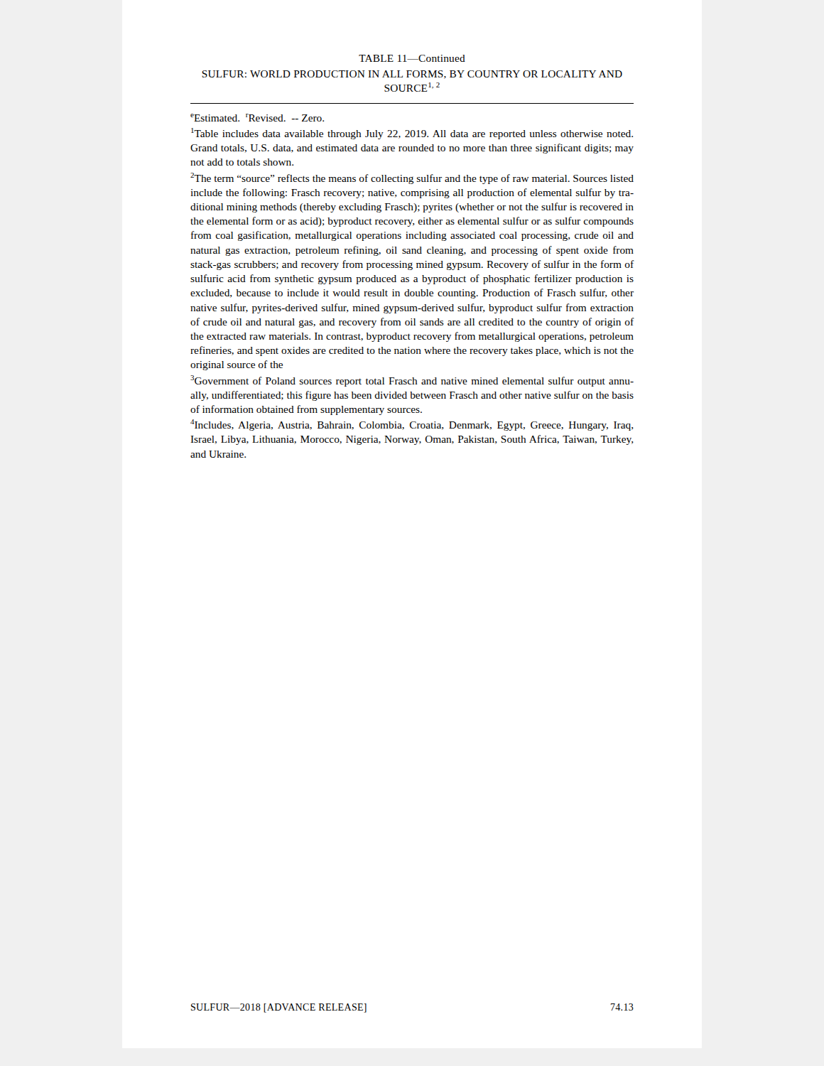TABLE 11—Continued
SULFUR: WORLD PRODUCTION IN ALL FORMS, BY COUNTRY OR LOCALITY AND SOURCE1, 2
eEstimated. rRevised. -- Zero.
1Table includes data available through July 22, 2019. All data are reported unless otherwise noted. Grand totals, U.S. data, and estimated data are rounded to no more than three significant digits; may not add to totals shown.
2The term “source” reflects the means of collecting sulfur and the type of raw material. Sources listed include the following: Frasch recovery; native, comprising all production of elemental sulfur by traditional mining methods (thereby excluding Frasch); pyrites (whether or not the sulfur is recovered in the elemental form or as acid); byproduct recovery, either as elemental sulfur or as sulfur compounds from coal gasification, metallurgical operations including associated coal processing, crude oil and natural gas extraction, petroleum refining, oil sand cleaning, and processing of spent oxide from stack-gas scrubbers; and recovery from processing mined gypsum. Recovery of sulfur in the form of sulfuric acid from synthetic gypsum produced as a byproduct of phosphatic fertilizer production is excluded, because to include it would result in double counting. Production of Frasch sulfur, other native sulfur, pyrites-derived sulfur, mined gypsum-derived sulfur, byproduct sulfur from extraction of crude oil and natural gas, and recovery from oil sands are all credited to the country of origin of the extracted raw materials. In contrast, byproduct recovery from metallurgical operations, petroleum refineries, and spent oxides are credited to the nation where the recovery takes place, which is not the original source of the
3Government of Poland sources report total Frasch and native mined elemental sulfur output annually, undifferentiated; this figure has been divided between Frasch and other native sulfur on the basis of information obtained from supplementary sources.
4Includes, Algeria, Austria, Bahrain, Colombia, Croatia, Denmark, Egypt, Greece, Hungary, Iraq, Israel, Libya, Lithuania, Morocco, Nigeria, Norway, Oman, Pakistan, South Africa, Taiwan, Turkey, and Ukraine.
SULFUR—2018 [ADVANCE RELEASE] 74.13